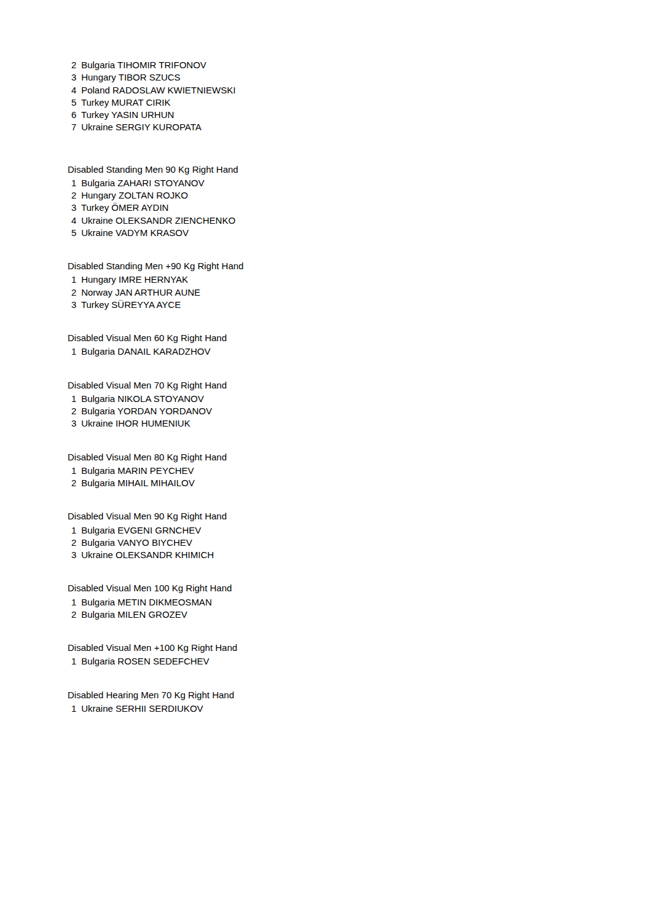2 Bulgaria TIHOMIR TRIFONOV
3 Hungary TIBOR SZUCS
4 Poland RADOSLAW KWIETNIEWSKI
5 Turkey MURAT CIRIK
6 Turkey YASIN URHUN
7 Ukraine SERGIY KUROPATA
Disabled Standing Men 90 Kg Right Hand
1 Bulgaria ZAHARI STOYANOV
2 Hungary ZOLTAN ROJKO
3 Turkey ÖMER AYDIN
4 Ukraine OLEKSANDR ZIENCHENKO
5 Ukraine VADYM KRASOV
Disabled Standing Men +90 Kg Right Hand
1 Hungary IMRE HERNYAK
2 Norway JAN ARTHUR AUNE
3 Turkey SÜREYYA AYCE
Disabled Visual Men 60 Kg Right Hand
1 Bulgaria DANAIL KARADZHOV
Disabled Visual Men 70 Kg Right Hand
1 Bulgaria NIKOLA STOYANOV
2 Bulgaria YORDAN YORDANOV
3 Ukraine IHOR HUMENIUK
Disabled Visual Men 80 Kg Right Hand
1 Bulgaria MARIN PEYCHEV
2 Bulgaria MIHAIL MIHAILOV
Disabled Visual Men 90 Kg Right Hand
1 Bulgaria EVGENI GRNCHEV
2 Bulgaria VANYO BIYCHEV
3 Ukraine OLEKSANDR KHIMICH
Disabled Visual Men 100 Kg Right Hand
1 Bulgaria METIN DIKMEOSMAN
2 Bulgaria MILEN GROZEV
Disabled Visual Men +100 Kg Right Hand
1 Bulgaria ROSEN SEDEFCHEV
Disabled Hearing Men 70 Kg Right Hand
1 Ukraine SERHII SERDIUKOV